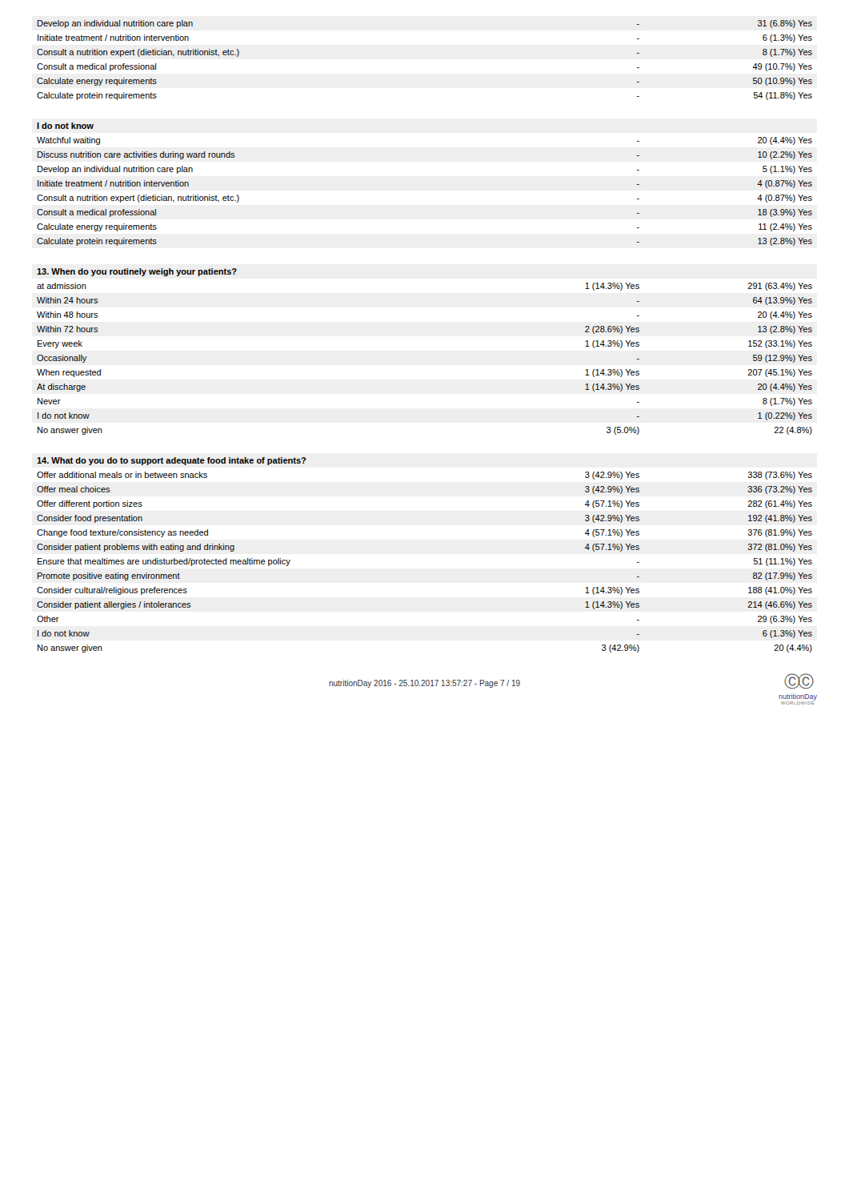| Develop an individual nutrition care plan | - | 31 (6.8%) Yes |
| Initiate treatment / nutrition intervention | - | 6 (1.3%) Yes |
| Consult a nutrition expert (dietician, nutritionist, etc.) | - | 8 (1.7%) Yes |
| Consult a medical professional | - | 49 (10.7%) Yes |
| Calculate energy requirements | - | 50 (10.9%) Yes |
| Calculate protein requirements | - | 54 (11.8%) Yes |
| I do not know | | |
| Watchful waiting | - | 20 (4.4%) Yes |
| Discuss nutrition care activities during ward rounds | - | 10 (2.2%) Yes |
| Develop an individual nutrition care plan | - | 5 (1.1%) Yes |
| Initiate treatment / nutrition intervention | - | 4 (0.87%) Yes |
| Consult a nutrition expert (dietician, nutritionist, etc.) | - | 4 (0.87%) Yes |
| Consult a medical professional | - | 18 (3.9%) Yes |
| Calculate energy requirements | - | 11 (2.4%) Yes |
| Calculate protein requirements | - | 13 (2.8%) Yes |
| 13. When do you routinely weigh your patients? | | |
| at admission | 1 (14.3%) Yes | 291 (63.4%) Yes |
| Within 24 hours | - | 64 (13.9%) Yes |
| Within 48 hours | - | 20 (4.4%) Yes |
| Within 72 hours | 2 (28.6%) Yes | 13 (2.8%) Yes |
| Every week | 1 (14.3%) Yes | 152 (33.1%) Yes |
| Occasionally | - | 59 (12.9%) Yes |
| When requested | 1 (14.3%) Yes | 207 (45.1%) Yes |
| At discharge | 1 (14.3%) Yes | 20 (4.4%) Yes |
| Never | - | 8 (1.7%) Yes |
| I do not know | - | 1 (0.22%) Yes |
| No answer given | 3 (5.0%) | 22 (4.8%) |
| 14. What do you do to support adequate food intake of patients? | | |
| Offer additional meals or in between snacks | 3 (42.9%) Yes | 338 (73.6%) Yes |
| Offer meal choices | 3 (42.9%) Yes | 336 (73.2%) Yes |
| Offer different portion sizes | 4 (57.1%) Yes | 282 (61.4%) Yes |
| Consider food presentation | 3 (42.9%) Yes | 192 (41.8%) Yes |
| Change food texture/consistency as needed | 4 (57.1%) Yes | 376 (81.9%) Yes |
| Consider patient problems with eating and drinking | 4 (57.1%) Yes | 372 (81.0%) Yes |
| Ensure that mealtimes are undisturbed/protected mealtime policy | - | 51 (11.1%) Yes |
| Promote positive eating environment | - | 82 (17.9%) Yes |
| Consider cultural/religious preferences | 1 (14.3%) Yes | 188 (41.0%) Yes |
| Consider patient allergies / intolerances | 1 (14.3%) Yes | 214 (46.6%) Yes |
| Other | - | 29 (6.3%) Yes |
| I do not know | - | 6 (1.3%) Yes |
| No answer given | 3 (42.9%) | 20 (4.4%) |
nutritionDay 2016 - 25.10.2017 13:57:27 - Page 7 / 19
ⒸⒸ
nutritionDay
WORLDWIDE